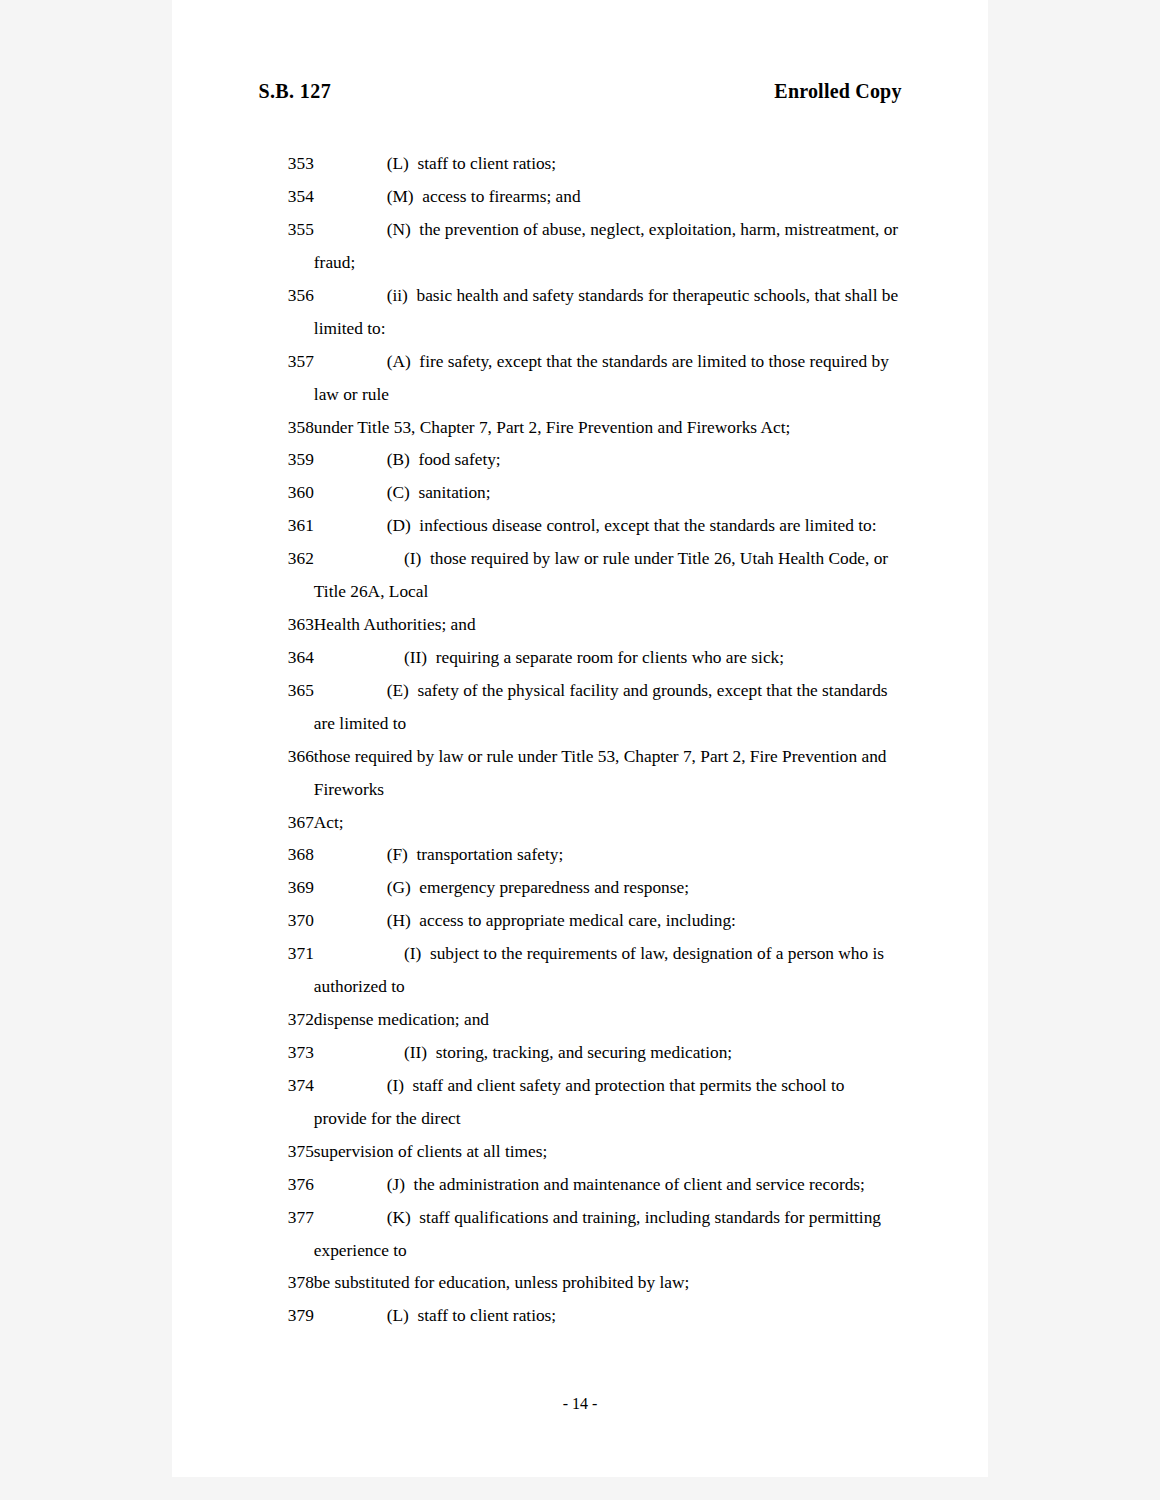S.B. 127
Enrolled Copy
| 353 | (L) staff to client ratios; |
| 354 | (M) access to firearms; and |
| 355 | (N) the prevention of abuse, neglect, exploitation, harm, mistreatment, or fraud; |
| 356 | (ii) basic health and safety standards for therapeutic schools, that shall be limited to: |
| 357 | (A) fire safety, except that the standards are limited to those required by law or rule |
| 358 | under Title 53, Chapter 7, Part 2, Fire Prevention and Fireworks Act; |
| 359 | (B) food safety; |
| 360 | (C) sanitation; |
| 361 | (D) infectious disease control, except that the standards are limited to: |
| 362 | (I) those required by law or rule under Title 26, Utah Health Code, or Title 26A, Local |
| 363 | Health Authorities; and |
| 364 | (II) requiring a separate room for clients who are sick; |
| 365 | (E) safety of the physical facility and grounds, except that the standards are limited to |
| 366 | those required by law or rule under Title 53, Chapter 7, Part 2, Fire Prevention and Fireworks |
| 367 | Act; |
| 368 | (F) transportation safety; |
| 369 | (G) emergency preparedness and response; |
| 370 | (H) access to appropriate medical care, including: |
| 371 | (I) subject to the requirements of law, designation of a person who is authorized to |
| 372 | dispense medication; and |
| 373 | (II) storing, tracking, and securing medication; |
| 374 | (I) staff and client safety and protection that permits the school to provide for the direct |
| 375 | supervision of clients at all times; |
| 376 | (J) the administration and maintenance of client and service records; |
| 377 | (K) staff qualifications and training, including standards for permitting experience to |
| 378 | be substituted for education, unless prohibited by law; |
| 379 | (L) staff to client ratios; |
- 14 -